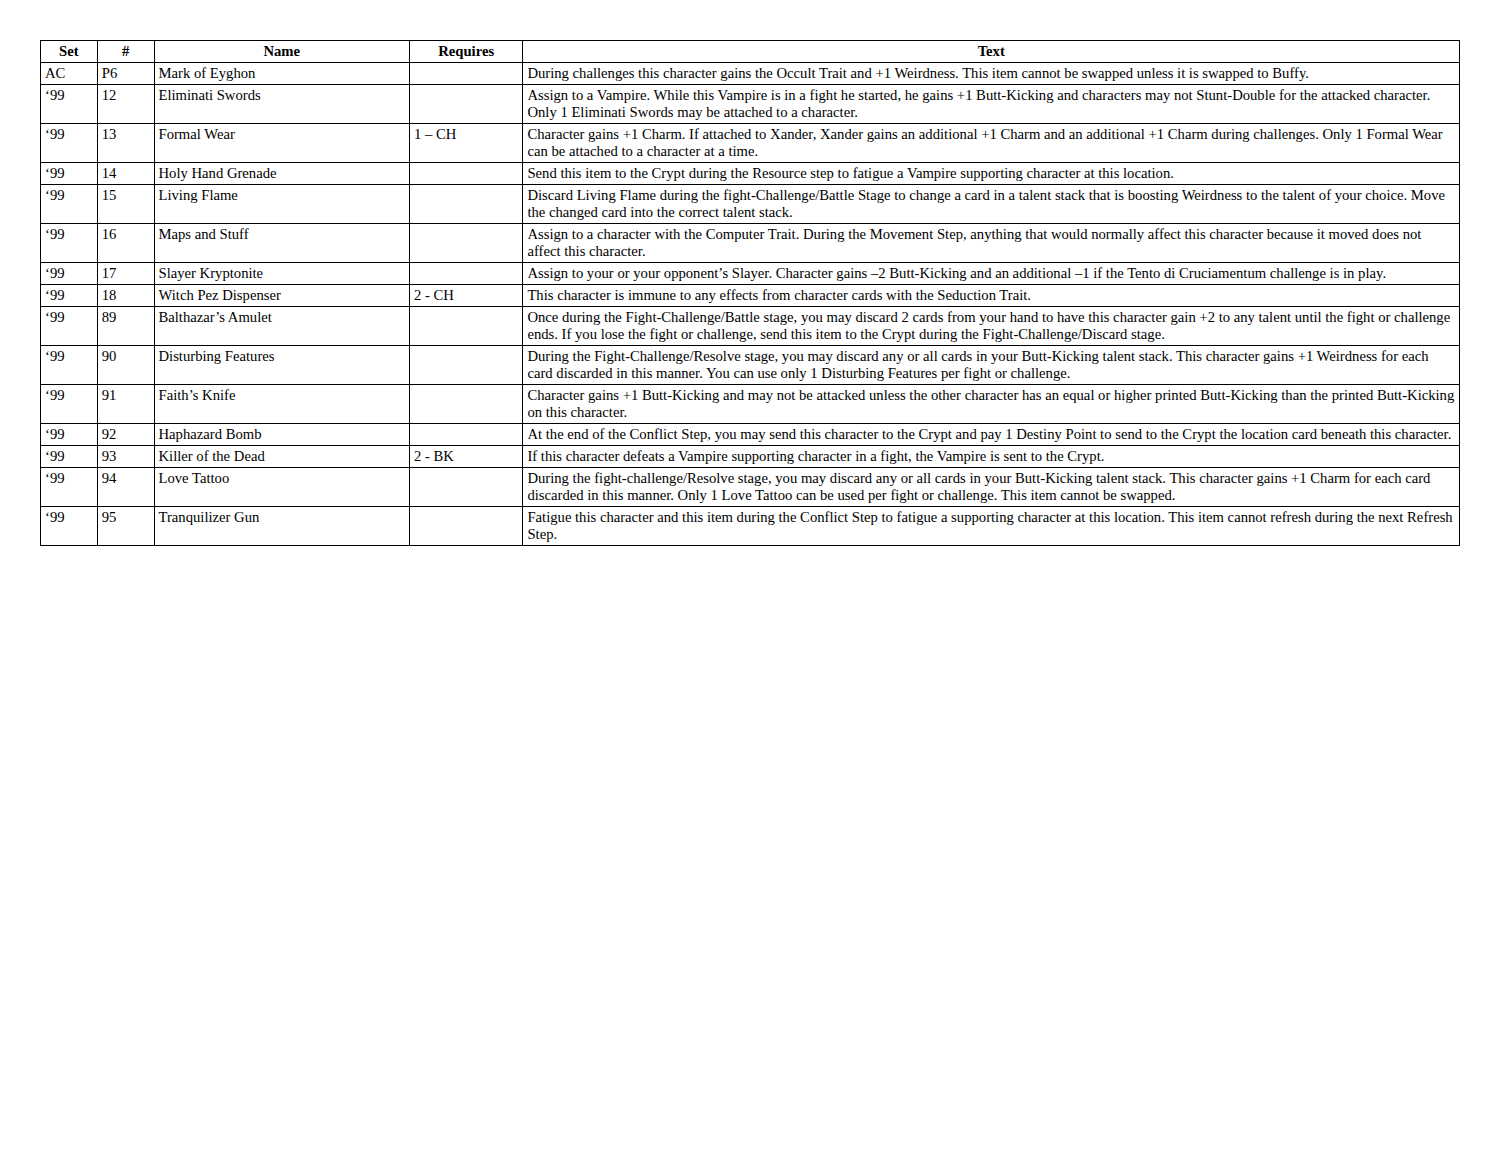| Set | # | Name | Requires | Text |
| --- | --- | --- | --- | --- |
| AC | P6 | Mark of Eyghon | | During challenges this character gains the Occult Trait and +1 Weirdness. This item cannot be swapped unless it is swapped to Buffy. |
| ‘99 | 12 | Eliminati Swords | | Assign to a Vampire. While this Vampire is in a fight he started, he gains +1 Butt-Kicking and characters may not Stunt-Double for the attacked character. Only 1 Eliminati Swords may be attached to a character. |
| ‘99 | 13 | Formal Wear | 1 – CH | Character gains +1 Charm. If attached to Xander, Xander gains an additional +1 Charm and an additional +1 Charm during challenges. Only 1 Formal Wear can be attached to a character at a time. |
| ‘99 | 14 | Holy Hand Grenade | | Send this item to the Crypt during the Resource step to fatigue a Vampire supporting character at this location. |
| ‘99 | 15 | Living Flame | | Discard Living Flame during the fight-Challenge/Battle Stage to change a card in a talent stack that is boosting Weirdness to the talent of your choice. Move the changed card into the correct talent stack. |
| ‘99 | 16 | Maps and Stuff | | Assign to a character with the Computer Trait. During the Movement Step, anything that would normally affect this character because it moved does not affect this character. |
| ‘99 | 17 | Slayer Kryptonite | | Assign to your or your opponent’s Slayer. Character gains –2 Butt-Kicking and an additional –1 if the Tento di Cruciamentum challenge is in play. |
| ‘99 | 18 | Witch Pez Dispenser | 2 - CH | This character is immune to any effects from character cards with the Seduction Trait. |
| ‘99 | 89 | Balthazar’s Amulet | | Once during the Fight-Challenge/Battle stage, you may discard 2 cards from your hand to have this character gain +2 to any talent until the fight or challenge ends. If you lose the fight or challenge, send this item to the Crypt during the Fight-Challenge/Discard stage. |
| ‘99 | 90 | Disturbing Features | | During the Fight-Challenge/Resolve stage, you may discard any or all cards in your Butt-Kicking talent stack. This character gains +1 Weirdness for each card discarded in this manner. You can use only 1 Disturbing Features per fight or challenge. |
| ‘99 | 91 | Faith’s Knife | | Character gains +1 Butt-Kicking and may not be attacked unless the other character has an equal or higher printed Butt-Kicking than the printed Butt-Kicking on this character. |
| ‘99 | 92 | Haphazard Bomb | | At the end of the Conflict Step, you may send this character to the Crypt and pay 1 Destiny Point to send to the Crypt the location card beneath this character. |
| ‘99 | 93 | Killer of the Dead | 2 - BK | If this character defeats a Vampire supporting character in a fight, the Vampire is sent to the Crypt. |
| ‘99 | 94 | Love Tattoo | | During the fight-challenge/Resolve stage, you may discard any or all cards in your Butt-Kicking talent stack. This character gains +1 Charm for each card discarded in this manner. Only 1 Love Tattoo can be used per fight or challenge. This item cannot be swapped. |
| ‘99 | 95 | Tranquilizer Gun | | Fatigue this character and this item during the Conflict Step to fatigue a supporting character at this location. This item cannot refresh during the next Refresh Step. |